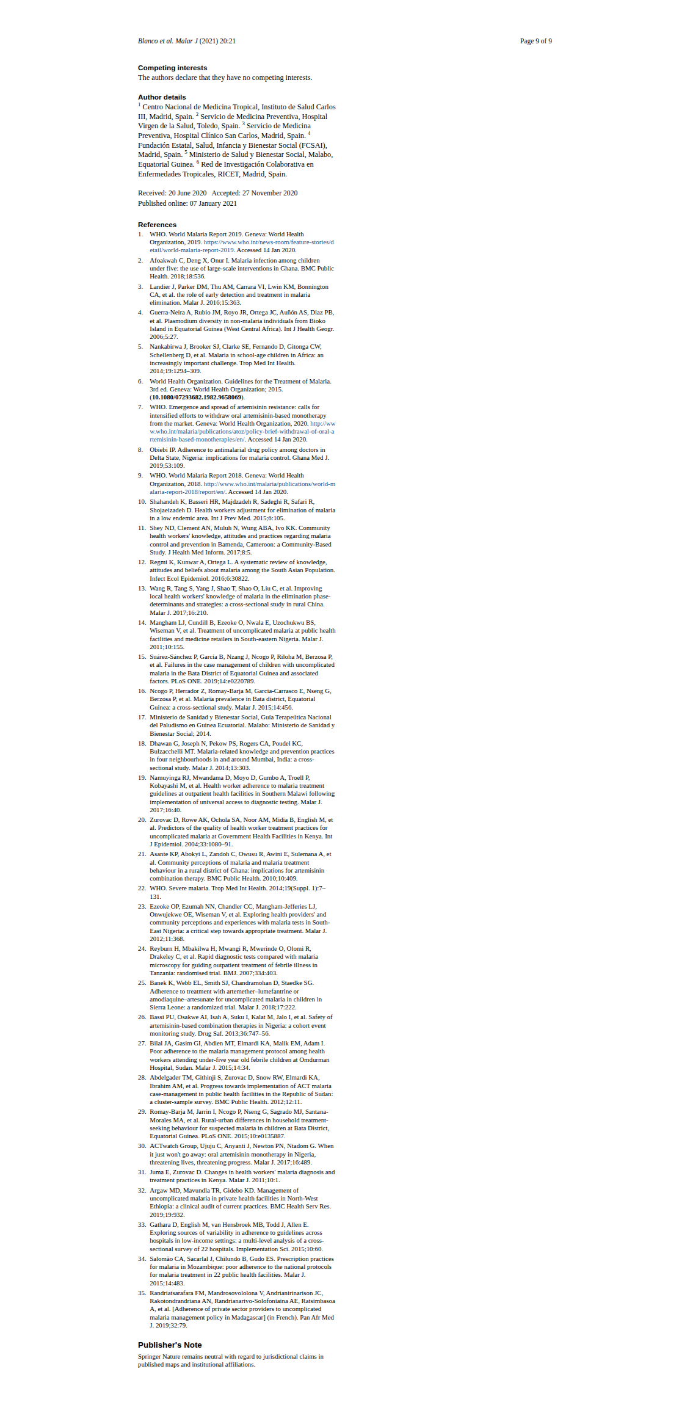Blanco et al. Malar J (2021) 20:21
Page 9 of 9
Competing interests
The authors declare that they have no competing interests.
Author details
1 Centro Nacional de Medicina Tropical, Instituto de Salud Carlos III, Madrid, Spain. 2 Servicio de Medicina Preventiva, Hospital Virgen de la Salud, Toledo, Spain. 3 Servicio de Medicina Preventiva, Hospital Clínico San Carlos, Madrid, Spain. 4 Fundación Estatal, Salud, Infancia y Bienestar Social (FCSAI), Madrid, Spain. 5 Ministerio de Salud y Bienestar Social, Malabo, Equatorial Guinea. 6 Red de Investigación Colaborativa en Enfermedades Tropicales, RICET, Madrid, Spain.
Received: 20 June 2020 Accepted: 27 November 2020
Published online: 07 January 2021
References
WHO. World Malaria Report 2019. Geneva: World Health Organization, 2019. https://www.who.int/news-room/feature-stories/detail/world-malaria-report-2019. Accessed 14 Jan 2020.
Afoakwah C, Deng X, Onur I. Malaria infection among children under five: the use of large-scale interventions in Ghana. BMC Public Health. 2018;18:536.
Landier J, Parker DM, Thu AM, Carrara VI, Lwin KM, Bonnington CA, et al. the role of early detection and treatment in malaria elimination. Malar J. 2016;15:363.
Guerra-Neira A, Rubio JM, Royo JR, Ortega JC, Auñón AS, Diaz PB, et al. Plasmodium diversity in non-malaria individuals from Bioko Island in Equatorial Guinea (West Central Africa). Int J Health Geogr. 2006;5:27.
Nankabirwa J, Brooker SJ, Clarke SE, Fernando D, Gitonga CW, Schellenberg D, et al. Malaria in school-age children in Africa: an increasingly important challenge. Trop Med Int Health. 2014;19:1294–309.
World Health Organization. Guidelines for the Treatment of Malaria. 3rd ed. Geneva: World Health Organization; 2015. (10.1080/07293682.1982.9658069).
WHO. Emergence and spread of artemisinin resistance: calls for intensified efforts to withdraw oral artemisinin-based monotherapy from the market. Geneva: World Health Organization, 2020. http://www.who.int/malaria/publications/atoz/policy-brief-withdrawal-of-oral-artemisinin-based-monotherapies/en/. Accessed 14 Jan 2020.
Obiebi IP. Adherence to antimalarial drug policy among doctors in Delta State, Nigeria: implications for malaria control. Ghana Med J. 2019;53:109.
WHO. World Malaria Report 2018. Geneva: World Health Organization, 2018. http://www.who.int/malaria/publications/world-malaria-report-2018/report/en/. Accessed 14 Jan 2020.
Shahandeh K, Basseri HR, Majdzadeh R, Sadeghi R, Safari R, Shojaeizadeh D. Health workers adjustment for elimination of malaria in a low endemic area. Int J Prev Med. 2015;6:105.
Shey ND, Clement AN, Muluh N, Wung ABA, Ivo KK. Community health workers' knowledge, attitudes and practices regarding malaria control and prevention in Bamenda, Cameroon: a Community-Based Study. J Health Med Inform. 2017;8:5.
Regmi K, Kunwar A, Ortega L. A systematic review of knowledge, attitudes and beliefs about malaria among the South Asian Population. Infect Ecol Epidemiol. 2016;6:30822.
Wang R, Tang S, Yang J, Shao T, Shao O, Liu C, et al. Improving local health workers' knowledge of malaria in the elimination phase-determinants and strategies: a cross-sectional study in rural China. Malar J. 2017;16:210.
Mangham LJ, Cundill B, Ezeoke O, Nwala E, Uzochukwu BS, Wiseman V, et al. Treatment of uncomplicated malaria at public health facilities and medicine retailers in South-eastern Nigeria. Malar J. 2011;10:155.
Suárez-Sánchez P, García B, Nzang J, Ncogo P, Riloha M, Berzosa P, et al. Failures in the case management of children with uncomplicated malaria in the Bata District of Equatorial Guinea and associated factors. PLoS ONE. 2019;14:e0220789.
Ncogo P, Herrador Z, Romay-Barja M, Garcia-Carrasco E, Nseng G, Berzosa P, et al. Malaria prevalence in Bata district, Equatorial Guinea: a cross-sectional study. Malar J. 2015;14:456.
Ministerio de Sanidad y Bienestar Social, Guía Terapeútica Nacional del Paludismo en Guinea Ecuatorial. Malabo: Ministerio de Sanidad y Bienestar Social; 2014.
Dhawan G, Joseph N, Pekow PS, Rogers CA, Poudel KC, Bulzacchelli MT. Malaria-related knowledge and prevention practices in four neighbourhoods in and around Mumbai, India: a cross-sectional study. Malar J. 2014;13:303.
Namuyinga RJ, Mwandama D, Moyo D, Gumbo A, Troell P, Kobayashi M, et al. Health worker adherence to malaria treatment guidelines at outpatient health facilities in Southern Malawi following implementation of universal access to diagnostic testing. Malar J. 2017;16:40.
Zurovac D, Rowe AK, Ochola SA, Noor AM, Midia B, English M, et al. Predictors of the quality of health worker treatment practices for uncomplicated malaria at Government Health Facilities in Kenya. Int J Epidemiol. 2004;33:1080–91.
Asante KP, Abokyi L, Zandoh C, Owusu R, Awini E, Sulemana A, et al. Community perceptions of malaria and malaria treatment behaviour in a rural district of Ghana: implications for artemisinin combination therapy. BMC Public Health. 2010;10:409.
WHO. Severe malaria. Trop Med Int Health. 2014;19(Suppl. 1):7–131.
Ezeoke OP, Ezumah NN, Chandler CC, Mangham-Jefferies LJ, Onwujekwe OE, Wiseman V, et al. Exploring health providers' and community perceptions and experiences with malaria tests in South-East Nigeria: a critical step towards appropriate treatment. Malar J. 2012;11:368.
Reyburn H, Mbakilwa H, Mwangi R, Mwerinde O, Olomi R, Drakeley C, et al. Rapid diagnostic tests compared with malaria microscopy for guiding outpatient treatment of febrile illness in Tanzania: randomised trial. BMJ. 2007;334:403.
Banek K, Webb EL, Smith SJ, Chandramohan D, Staedke SG. Adherence to treatment with artemether–lumefantrine or amodiaquine–artesunate for uncomplicated malaria in children in Sierra Leone: a randomized trial. Malar J. 2018;17:222.
Bassi PU, Osakwe AI, Isah A, Suku I, Kalat M, Jalo I, et al. Safety of artemisinin-based combination therapies in Nigeria: a cohort event monitoring study. Drug Saf. 2013;36:747–56.
Bilal JA, Gasim GI, Abdien MT, Elmardi KA, Malik EM, Adam I. Poor adherence to the malaria management protocol among health workers attending under-five year old febrile children at Omdurman Hospital, Sudan. Malar J. 2015;14:34.
Abdelgader TM, Githinji S, Zurovac D, Snow RW, Elmardi KA, Ibrahim AM, et al. Progress towards implementation of ACT malaria case-management in public health facilities in the Republic of Sudan: a cluster-sample survey. BMC Public Health. 2012;12:11.
Romay-Barja M, Jarrin I, Ncogo P, Nseng G, Sagrado MJ, Santana-Morales MA, et al. Rural-urban differences in household treatment-seeking behaviour for suspected malaria in children at Bata District, Equatorial Guinea. PLoS ONE. 2015;10:e0135887.
ACTwatch Group, Ujuju C, Anyanti J, Newton PN, Ntadom G. When it just won't go away: oral artemisinin monotherapy in Nigeria, threatening lives, threatening progress. Malar J. 2017;16:489.
Juma E, Zurovac D. Changes in health workers' malaria diagnosis and treatment practices in Kenya. Malar J. 2011;10:1.
Argaw MD, Mavundla TR, Gidebo KD. Management of uncomplicated malaria in private health facilities in North-West Ethiopia: a clinical audit of current practices. BMC Health Serv Res. 2019;19:932.
Gathara D, English M, van Hensbroek MB, Todd J, Allen E. Exploring sources of variability in adherence to guidelines across hospitals in low-income settings: a multi-level analysis of a cross-sectional survey of 22 hospitals. Implementation Sci. 2015;10:60.
Salomão CA, Sacarlal J, Chilundo B, Gudo ES. Prescription practices for malaria in Mozambique: poor adherence to the national protocols for malaria treatment in 22 public health facilities. Malar J. 2015;14:483.
Randriatsarafara FM, Mandrosovololona V, Andrianirinarison JC, Rakotondrandriana AN, Randrianarivo-Solofoniaina AE, Ratsimbasoa A, et al. [Adherence of private sector providers to uncomplicated malaria management policy in Madagascar] (in French). Pan Afr Med J. 2019;32:79.
Publisher's Note
Springer Nature remains neutral with regard to jurisdictional claims in published maps and institutional affiliations.